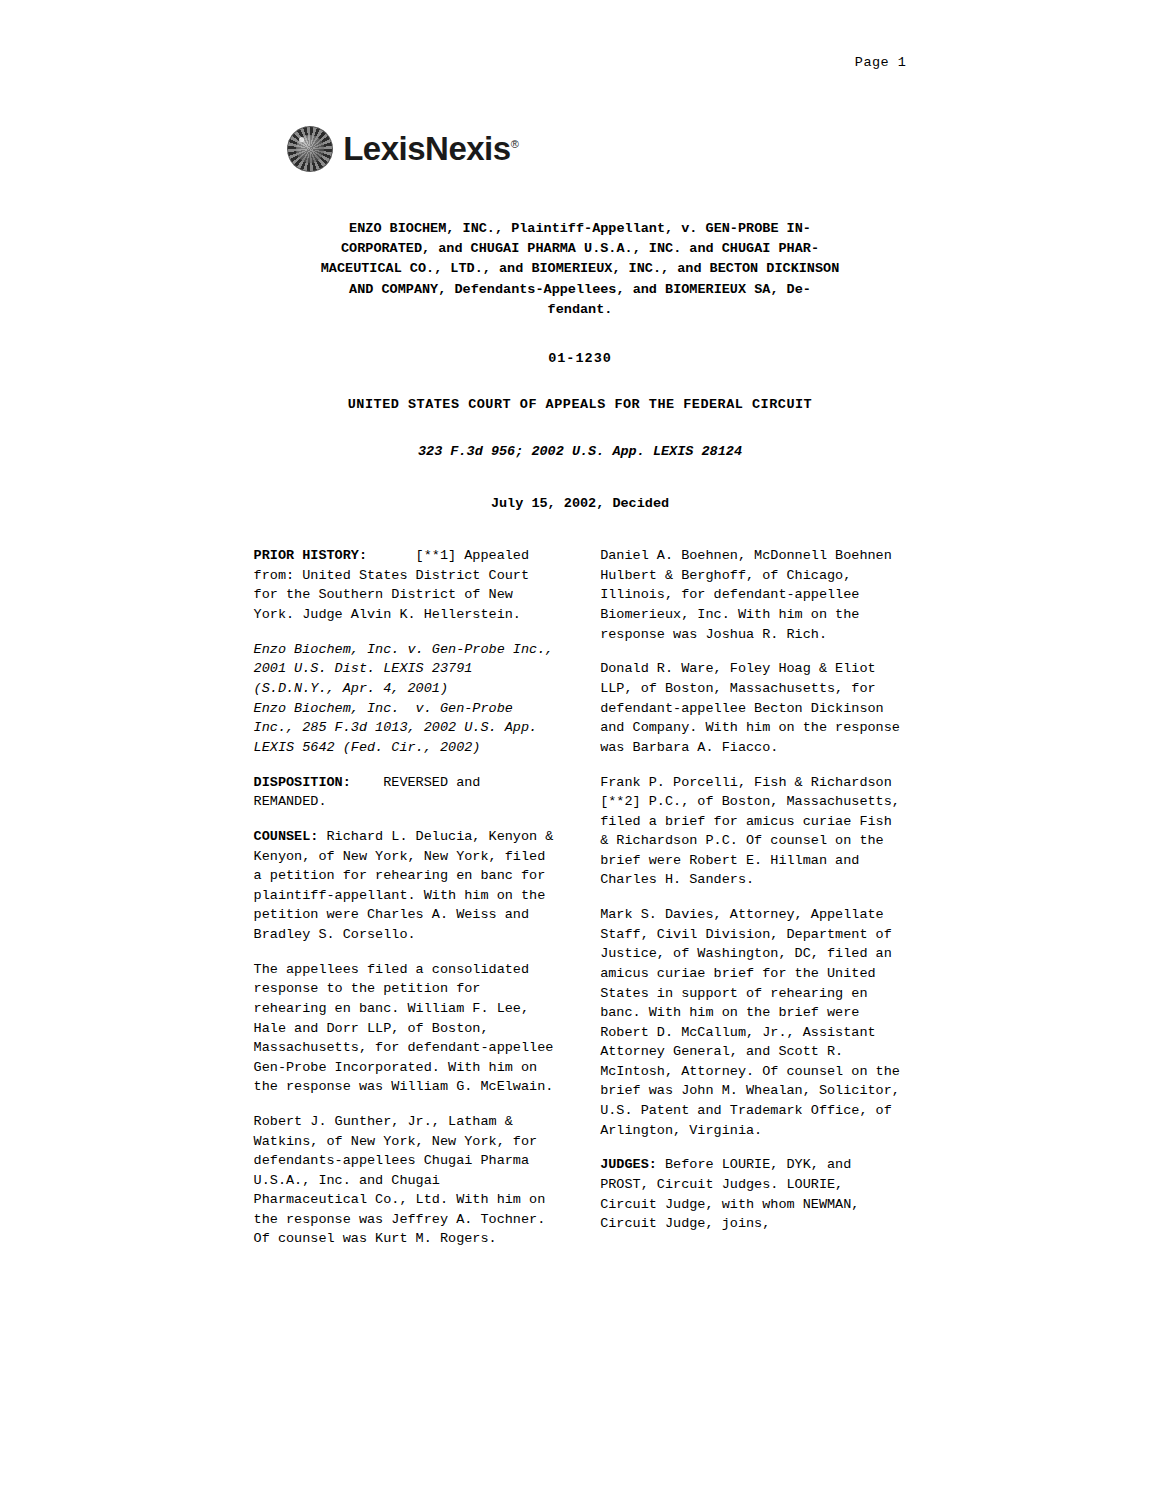Page 1
LexisNexis®
ENZO BIOCHEM, INC., Plaintiff-Appellant, v. GEN-PROBE IN-
CORPORATED, and CHUGAI PHARMA U.S.A., INC. and CHUGAI PHAR-
MACEUTICAL CO., LTD., and BIOMERIEUX, INC., and BECTON DICKINSON
AND COMPANY, Defendants-Appellees, and BIOMERIEUX SA, De-
fendant.
01-1230
UNITED STATES COURT OF APPEALS FOR THE FEDERAL CIRCUIT
323 F.3d 956; 2002 U.S. App. LEXIS 28124
July 15, 2002, Decided
PRIOR HISTORY: [**1] Appealed from: United States District Court for the Southern District of New York. Judge Alvin K. Hellerstein.
Enzo Biochem, Inc. v. Gen-Probe Inc., 2001 U.S. Dist. LEXIS 23791 (S.D.N.Y., Apr. 4, 2001)
Enzo Biochem, Inc. v. Gen-Probe Inc., 285 F.3d 1013, 2002 U.S. App. LEXIS 5642 (Fed. Cir., 2002)
DISPOSITION: REVERSED and REMANDED.
COUNSEL: Richard L. Delucia, Kenyon & Kenyon, of New York, New York, filed a petition for rehearing en banc for plaintiff-appellant. With him on the petition were Charles A. Weiss and Bradley S. Corsello.
The appellees filed a consolidated response to the petition for rehearing en banc. William F. Lee, Hale and Dorr LLP, of Boston, Massachusetts, for defendant-appellee Gen-Probe Incorporated. With him on the response was William G. McElwain.
Robert J. Gunther, Jr., Latham & Watkins, of New York, New York, for defendants-appellees Chugai Pharma U.S.A., Inc. and Chugai Pharmaceutical Co., Ltd. With him on the response was Jeffrey A. Tochner. Of counsel was Kurt M. Rogers.
Daniel A. Boehnen, McDonnell Boehnen Hulbert & Berghoff, of Chicago, Illinois, for defendant-appellee Biomerieux, Inc. With him on the response was Joshua R. Rich.
Donald R. Ware, Foley Hoag & Eliot LLP, of Boston, Massachusetts, for defendant-appellee Becton Dickinson and Company. With him on the response was Barbara A. Fiacco.
Frank P. Porcelli, Fish & Richardson [**2] P.C., of Boston, Massachusetts, filed a brief for amicus curiae Fish & Richardson P.C. Of counsel on the brief were Robert E. Hillman and Charles H. Sanders.
Mark S. Davies, Attorney, Appellate Staff, Civil Division, Department of Justice, of Washington, DC, filed an amicus curiae brief for the United States in support of rehearing en banc. With him on the brief were Robert D. McCallum, Jr., Assistant Attorney General, and Scott R. McIntosh, Attorney. Of counsel on the brief was John M. Whealan, Solicitor, U.S. Patent and Trademark Office, of Arlington, Virginia.
JUDGES: Before LOURIE, DYK, and PROST, Circuit Judges. LOURIE, Circuit Judge, with whom NEWMAN, Circuit Judge, joins,